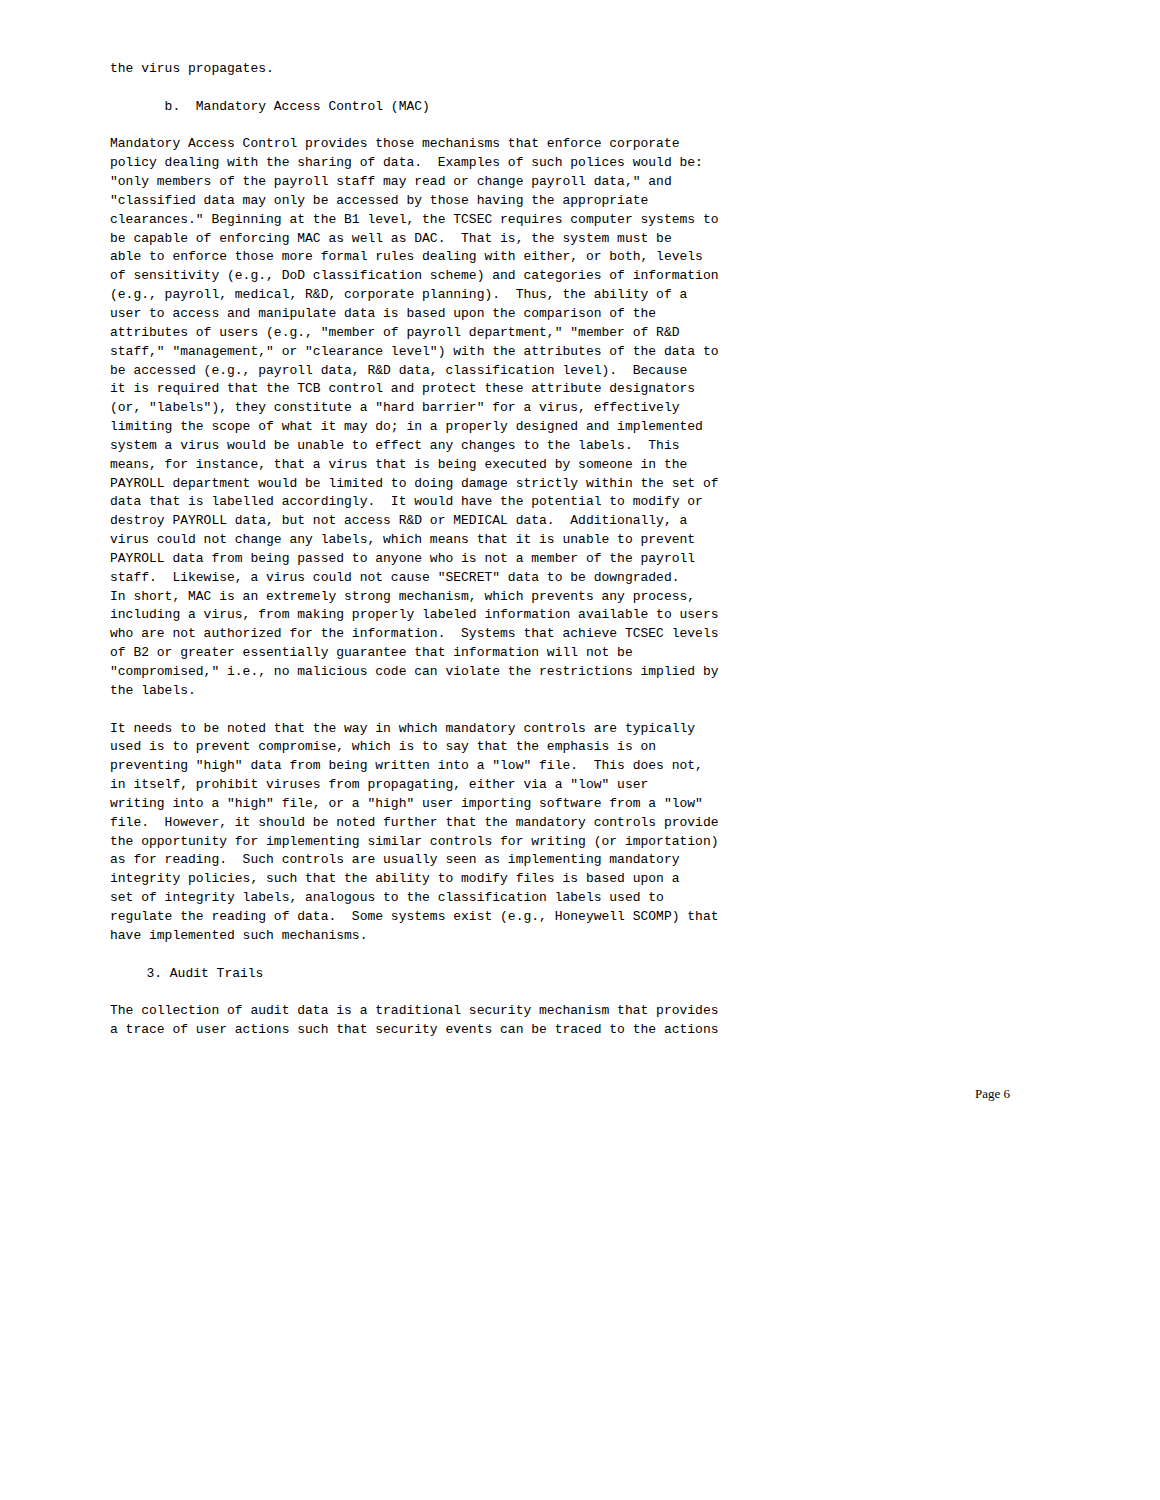the virus propagates.
b. Mandatory Access Control (MAC)
Mandatory Access Control provides those mechanisms that enforce corporate policy dealing with the sharing of data. Examples of such polices would be: "only members of the payroll staff may read or change payroll data," and "classified data may only be accessed by those having the appropriate clearances." Beginning at the B1 level, the TCSEC requires computer systems to be capable of enforcing MAC as well as DAC. That is, the system must be able to enforce those more formal rules dealing with either, or both, levels of sensitivity (e.g., DoD classification scheme) and categories of information (e.g., payroll, medical, R&D, corporate planning). Thus, the ability of a user to access and manipulate data is based upon the comparison of the attributes of users (e.g., "member of payroll department," "member of R&D staff," "management," or "clearance level") with the attributes of the data to be accessed (e.g., payroll data, R&D data, classification level). Because it is required that the TCB control and protect these attribute designators (or, "labels"), they constitute a "hard barrier" for a virus, effectively limiting the scope of what it may do; in a properly designed and implemented system a virus would be unable to effect any changes to the labels. This means, for instance, that a virus that is being executed by someone in the PAYROLL department would be limited to doing damage strictly within the set of data that is labelled accordingly. It would have the potential to modify or destroy PAYROLL data, but not access R&D or MEDICAL data. Additionally, a virus could not change any labels, which means that it is unable to prevent PAYROLL data from being passed to anyone who is not a member of the payroll staff. Likewise, a virus could not cause "SECRET" data to be downgraded. In short, MAC is an extremely strong mechanism, which prevents any process, including a virus, from making properly labeled information available to users who are not authorized for the information. Systems that achieve TCSEC levels of B2 or greater essentially guarantee that information will not be "compromised," i.e., no malicious code can violate the restrictions implied by the labels.
It needs to be noted that the way in which mandatory controls are typically used is to prevent compromise, which is to say that the emphasis is on preventing "high" data from being written into a "low" file. This does not, in itself, prohibit viruses from propagating, either via a "low" user writing into a "high" file, or a "high" user importing software from a "low" file. However, it should be noted further that the mandatory controls provide the opportunity for implementing similar controls for writing (or importation) as for reading. Such controls are usually seen as implementing mandatory integrity policies, such that the ability to modify files is based upon a set of integrity labels, analogous to the classification labels used to regulate the reading of data. Some systems exist (e.g., Honeywell SCOMP) that have implemented such mechanisms.
3. Audit Trails
The collection of audit data is a traditional security mechanism that provides a trace of user actions such that security events can be traced to the actions
Page 6